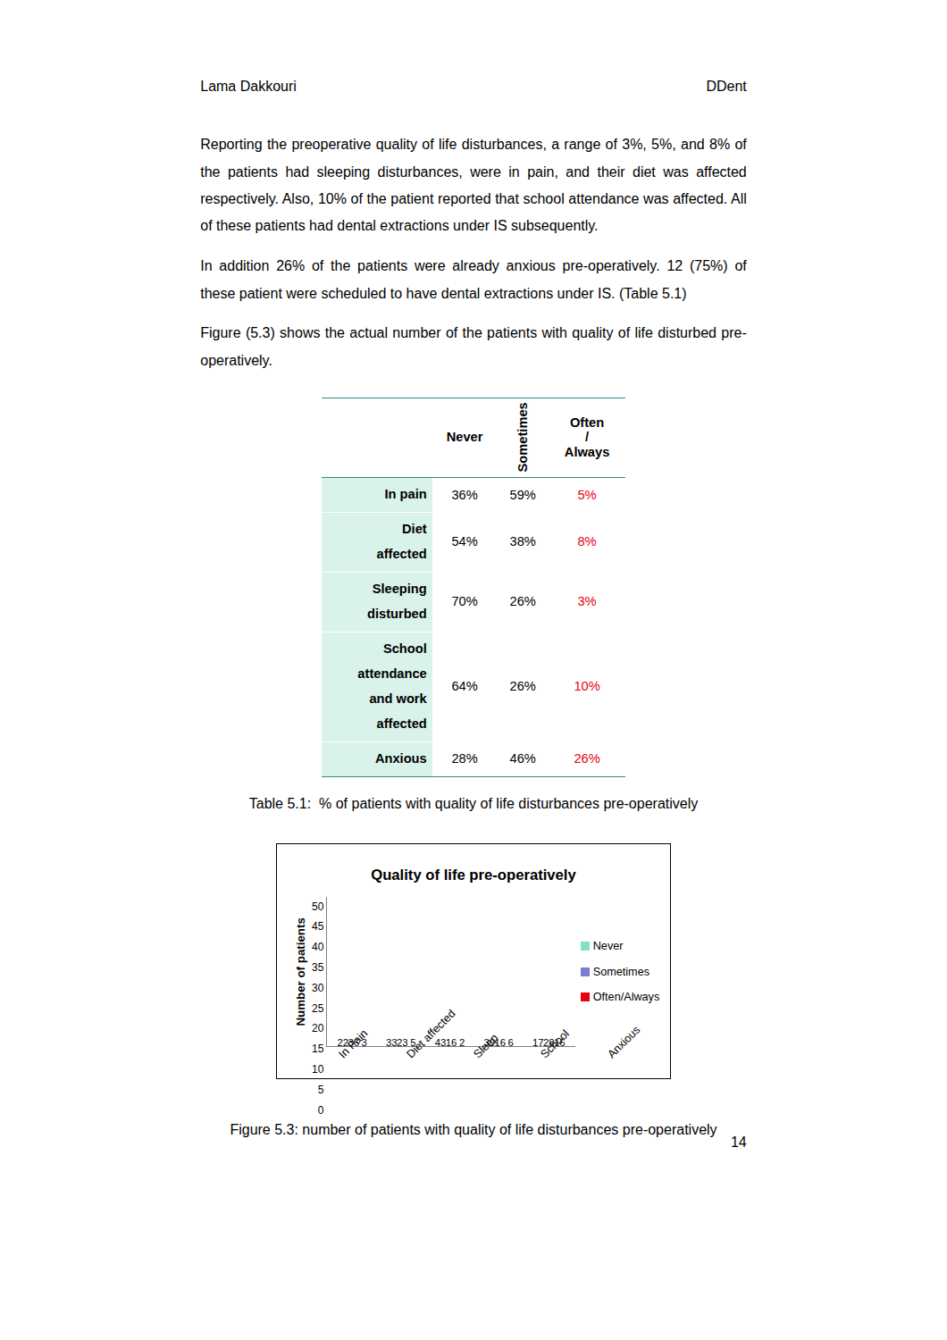Lama Dakkouri DDent
Reporting the preoperative quality of life disturbances, a range of 3%, 5%, and 8% of the patients had sleeping disturbances, were in pain, and their diet was affected respectively. Also, 10% of the patient reported that school attendance was affected. All of these patients had dental extractions under IS subsequently.
In addition 26% of the patients were already anxious pre-operatively. 12 (75%) of these patient were scheduled to have dental extractions under IS. (Table 5.1)
Figure (5.3) shows the actual number of the patients with quality of life disturbed pre-operatively.
| | Never | Sometimes | Often / Always |
| --- | --- | --- | --- |
| In pain | 36% | 59% | 5% |
| Diet affected | 54% | 38% | 8% |
| Sleeping disturbed | 70% | 26% | 3% |
| School attendance and work affected | 64% | 26% | 10% |
| Anxious | 28% | 46% | 26% |
Table 5.1: % of patients with quality of life disturbances pre-operatively
Quality of life pre-operatively
Number of patients
50
45
40
35
30
25
20
15
10
5
0
22
36
3
33
23
5
43
16
2
39
16
6
17
28
16
Never
Sometimes
Often/Always
In Pain Diet affected Sleep School Anxious
Figure 5.3: number of patients with quality of life disturbances pre-operatively
14